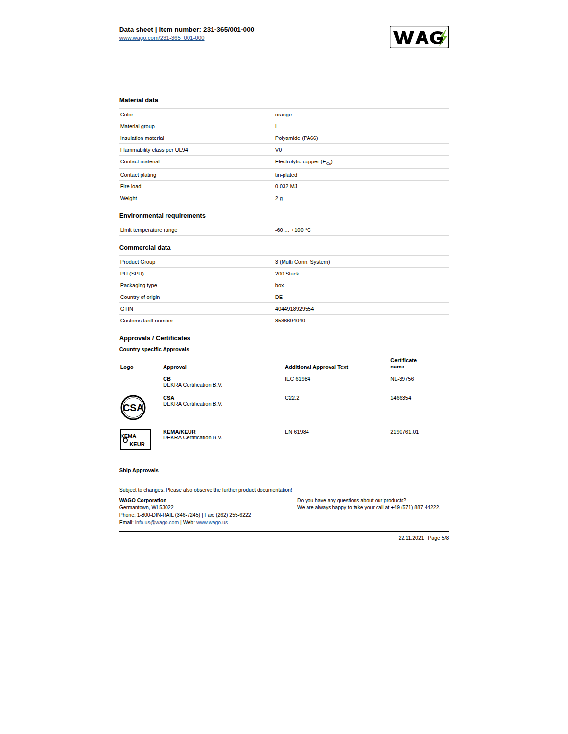Data sheet | Item number: 231-365/001-000
www.wago.com/231-365_001-000
Material data
| Color | orange |
| Material group | I |
| Insulation material | Polyamide (PA66) |
| Flammability class per UL94 | V0 |
| Contact material | Electrolytic copper (E Cu ) |
| Contact plating | tin-plated |
| Fire load | 0.032 MJ |
| Weight | 2 g |
Environmental requirements
| Limit temperature range | -60 … +100 °C |
Commercial data
| Product Group | 3 (Multi Conn. System) |
| PU (SPU) | 200 Stück |
| Packaging type | box |
| Country of origin | DE |
| GTIN | 4044918929554 |
| Customs tariff number | 8536694040 |
Approvals / Certificates
Country specific Approvals
| Logo | Approval | Additional Approval Text | Certificate name |
| --- | --- | --- | --- |
| | CB DEKRA Certification B.V. | IEC 61984 | NL-39756 |
| CSA | CSA DEKRA Certification B.V. | C22.2 | 1466354 |
| KEMA KEUR | KEMA/KEUR DEKRA Certification B.V. | EN 61984 | 2190761.01 |
Ship Approvals
Subject to changes. Please also observe the further product documentation!
WAGO Corporation
Germantown, WI 53022
Phone: 1-800-DIN-RAIL (346-7245) | Fax: (262) 255-6222
Email: info.us@wago.com | Web: www.wago.us
Do you have any questions about our products?
We are always happy to take your call at +49 (571) 887-44222.
22.11.2021 Page 5/8